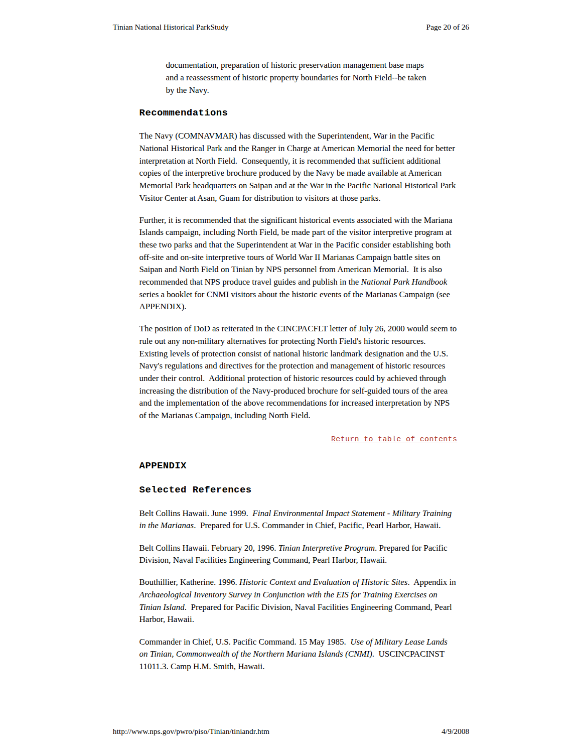Tinian National Historical ParkStudy
Page 20 of 26
documentation, preparation of historic preservation management base maps and a reassessment of historic property boundaries for North Field--be taken by the Navy.
Recommendations
The Navy (COMNAVMAR) has discussed with the Superintendent, War in the Pacific National Historical Park and the Ranger in Charge at American Memorial the need for better interpretation at North Field. Consequently, it is recommended that sufficient additional copies of the interpretive brochure produced by the Navy be made available at American Memorial Park headquarters on Saipan and at the War in the Pacific National Historical Park Visitor Center at Asan, Guam for distribution to visitors at those parks.
Further, it is recommended that the significant historical events associated with the Mariana Islands campaign, including North Field, be made part of the visitor interpretive program at these two parks and that the Superintendent at War in the Pacific consider establishing both off-site and on-site interpretive tours of World War II Marianas Campaign battle sites on Saipan and North Field on Tinian by NPS personnel from American Memorial. It is also recommended that NPS produce travel guides and publish in the National Park Handbook series a booklet for CNMI visitors about the historic events of the Marianas Campaign (see APPENDIX).
The position of DoD as reiterated in the CINCPACFLT letter of July 26, 2000 would seem to rule out any non-military alternatives for protecting North Field's historic resources. Existing levels of protection consist of national historic landmark designation and the U.S. Navy's regulations and directives for the protection and management of historic resources under their control. Additional protection of historic resources could by achieved through increasing the distribution of the Navy-produced brochure for self-guided tours of the area and the implementation of the above recommendations for increased interpretation by NPS of the Marianas Campaign, including North Field.
Return to table of contents
APPENDIX
Selected References
Belt Collins Hawaii. June 1999. Final Environmental Impact Statement - Military Training in the Marianas. Prepared for U.S. Commander in Chief, Pacific, Pearl Harbor, Hawaii.
Belt Collins Hawaii. February 20, 1996. Tinian Interpretive Program. Prepared for Pacific Division, Naval Facilities Engineering Command, Pearl Harbor, Hawaii.
Bouthillier, Katherine. 1996. Historic Context and Evaluation of Historic Sites. Appendix in Archaeological Inventory Survey in Conjunction with the EIS for Training Exercises on Tinian Island. Prepared for Pacific Division, Naval Facilities Engineering Command, Pearl Harbor, Hawaii.
Commander in Chief, U.S. Pacific Command. 15 May 1985. Use of Military Lease Lands on Tinian, Commonwealth of the Northern Mariana Islands (CNMI). USCINCPACINST 11011.3. Camp H.M. Smith, Hawaii.
http://www.nps.gov/pwro/piso/Tinian/tiniandr.htm
4/9/2008